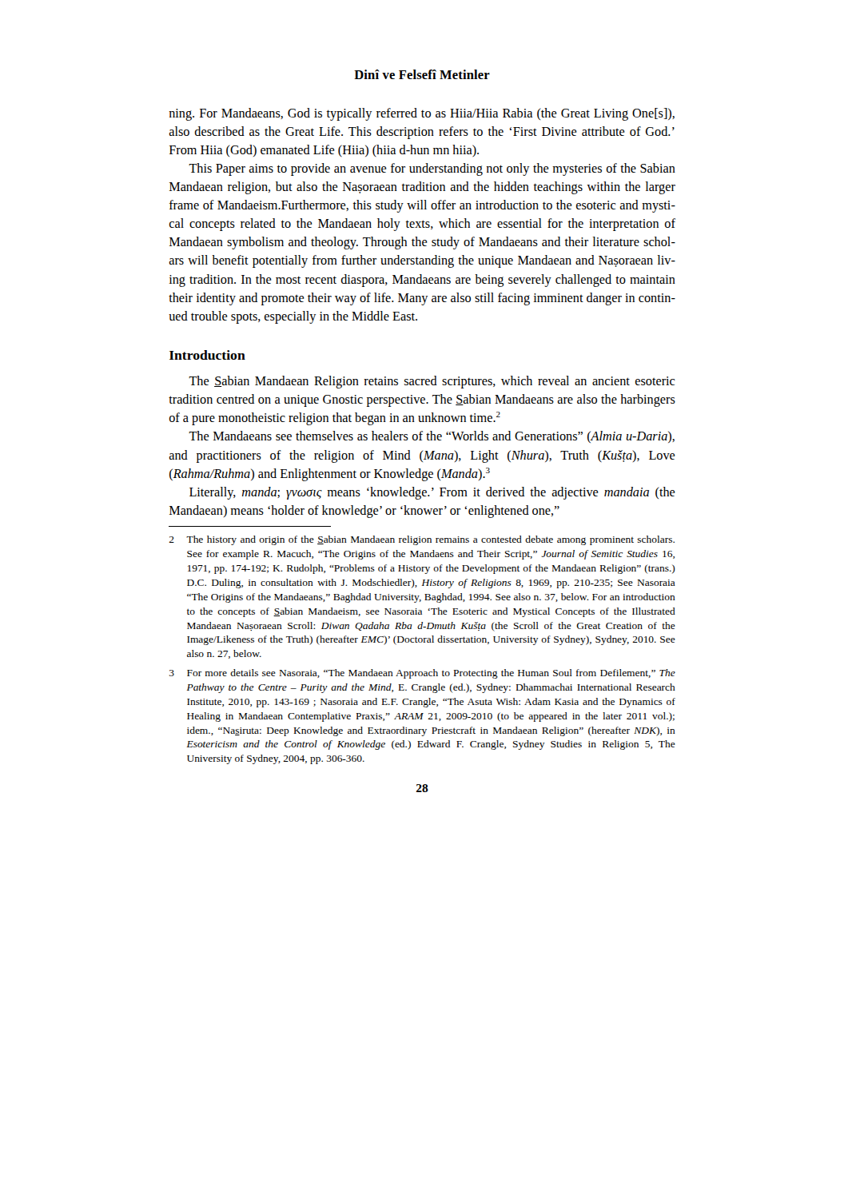Dinî ve Felsefî Metinler
ning. For Mandaeans, God is typically referred to as Hiia/Hiia Rabia (the Great Living One[s]), also described as the Great Life. This description refers to the ‘First Divine attribute of God.’ From Hiia (God) emanated Life (Hiia) (hiia d-hun mn hiia).
This Paper aims to provide an avenue for understanding not only the mysteries of the Sabian Mandaean religion, but also the Naṣoraean tradition and the hidden teachings within the larger frame of Mandaeism.Furthermore, this study will offer an introduction to the esoteric and mystical concepts related to the Mandaean holy texts, which are essential for the interpretation of Mandaean symbolism and theology. Through the study of Mandaeans and their literature scholars will benefit potentially from further understanding the unique Mandaean and Naṣoraean living tradition. In the most recent diaspora, Mandaeans are being severely challenged to maintain their identity and promote their way of life. Many are also still facing imminent danger in continued trouble spots, especially in the Middle East.
Introduction
The Sabian Mandaean Religion retains sacred scriptures, which reveal an ancient esoteric tradition centred on a unique Gnostic perspective. The Sabian Mandaeans are also the harbingers of a pure monotheistic religion that began in an unknown time.2
The Mandaeans see themselves as healers of the “Worlds and Generations” (Almia u-Daria), and practitioners of the religion of Mind (Mana), Light (Nhura), Truth (Kušṭa), Love (Rahma/Ruhma) and Enlightenment or Knowledge (Manda).3
Literally, manda; γνωσις means ‘knowledge.’ From it derived the adjective mandaia (the Mandaean) means ‘holder of knowledge’ or ‘knower’ or ‘enlightened one,”
2
The history and origin of the Sabian Mandaean religion remains a contested debate among prominent scholars. See for example R. Macuch, “The Origins of the Mandaens and Their Script,” Journal of Semitic Studies 16, 1971, pp. 174-192; K. Rudolph, “Problems of a History of the Development of the Mandaean Religion” (trans.) D.C. Duling, in consultation with J. Modschiedler), History of Religions 8, 1969, pp. 210-235; See Nasoraia “The Origins of the Mandaeans,” Baghdad University, Baghdad, 1994. See also n. 37, below. For an introduction to the concepts of Sabian Mandaeism, see Nasoraia ‘The Esoteric and Mystical Concepts of the Illustrated Mandaean Naṣoraean Scroll: Diwan Qadaha Rba d-Dmuth Kušṭa (the Scroll of the Great Creation of the Image/Likeness of the Truth) (hereafter EMC)’ (Doctoral dissertation, University of Sydney), Sydney, 2010. See also n. 27, below.
3
For more details see Nasoraia, “The Mandaean Approach to Protecting the Human Soul from Defilement,” The Pathway to the Centre – Purity and the Mind, E. Crangle (ed.), Sydney: Dhammachai International Research Institute, 2010, pp. 143-169 ; Nasoraia and E.F. Crangle, “The Asuta Wish: Adam Kasia and the Dynamics of Healing in Mandaean Contemplative Praxis,” ARAM 21, 2009-2010 (to be appeared in the later 2011 vol.); idem., “Nasiruta: Deep Knowledge and Extraordinary Priestcraft in Mandaean Religion” (hereafter NDK), in Esotericism and the Control of Knowledge (ed.) Edward F. Crangle, Sydney Studies in Religion 5, The University of Sydney, 2004, pp. 306-360.
28